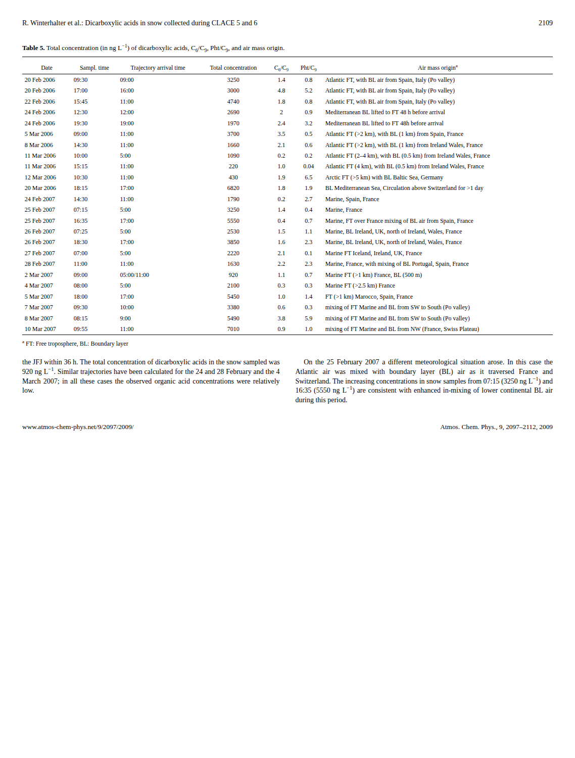R. Winterhalter et al.: Dicarboxylic acids in snow collected during CLACE 5 and 6 2109
Table 5. Total concentration (in ng L−1) of dicarboxylic acids, C6/C9, Pht/C9, and air mass origin.
| Date | Sampl. time | Trajectory arrival time | Total concentration | C 6 /C 9 | Pht/C 9 | Air mass origin a |
| --- | --- | --- | --- | --- | --- | --- |
| 20 Feb 2006 | 09:30 | 09:00 | 3250 | 1.4 | 0.8 | Atlantic FT, with BL air from Spain, Italy (Po valley) |
| 20 Feb 2006 | 17:00 | 16:00 | 3000 | 4.8 | 5.2 | Atlantic FT, with BL air from Spain, Italy (Po valley) |
| 22 Feb 2006 | 15:45 | 11:00 | 4740 | 1.8 | 0.8 | Atlantic FT, with BL air from Spain, Italy (Po valley) |
| 24 Feb 2006 | 12:30 | 12:00 | 2690 | 2 | 0.9 | Mediterranean BL lifted to FT 48 h before arrival |
| 24 Feb 2006 | 19:30 | 19:00 | 1970 | 2.4 | 3.2 | Mediterranean BL lifted to FT 48h before arrival |
| 5 Mar 2006 | 09:00 | 11:00 | 3700 | 3.5 | 0.5 | Atlantic FT (>2 km), with BL (1 km) from Spain, France |
| 8 Mar 2006 | 14:30 | 11:00 | 1660 | 2.1 | 0.6 | Atlantic FT (>2 km), with BL (1 km) from Ireland Wales, France |
| 11 Mar 2006 | 10:00 | 5:00 | 1090 | 0.2 | 0.2 | Atlantic FT (2–4 km), with BL (0.5 km) from Ireland Wales, France |
| 11 Mar 2006 | 15:15 | 11:00 | 220 | 1.0 | 0.04 | Atlantic FT (4 km), with BL (0.5 km) from Ireland Wales, France |
| 12 Mar 2006 | 10:30 | 11:00 | 430 | 1.9 | 6.5 | Arctic FT (>5 km) with BL Baltic Sea, Germany |
| 20 Mar 2006 | 18:15 | 17:00 | 6820 | 1.8 | 1.9 | BL Mediterranean Sea, Circulation above Switzerland for >1 day |
| 24 Feb 2007 | 14:30 | 11:00 | 1790 | 0.2 | 2.7 | Marine, Spain, France |
| 25 Feb 2007 | 07:15 | 5:00 | 3250 | 1.4 | 0.4 | Marine, France |
| 25 Feb 2007 | 16:35 | 17:00 | 5550 | 0.4 | 0.7 | Marine, FT over France mixing of BL air from Spain, France |
| 26 Feb 2007 | 07:25 | 5:00 | 2530 | 1.5 | 1.1 | Marine, BL Ireland, UK, north of Ireland, Wales, France |
| 26 Feb 2007 | 18:30 | 17:00 | 3850 | 1.6 | 2.3 | Marine, BL Ireland, UK, north of Ireland, Wales, France |
| 27 Feb 2007 | 07:00 | 5:00 | 2220 | 2.1 | 0.1 | Marine FT Iceland, Ireland, UK, France |
| 28 Feb 2007 | 11:00 | 11:00 | 1630 | 2.2 | 2.3 | Marine, France, with mixing of BL Portugal, Spain, France |
| 2 Mar 2007 | 09:00 | 05:00/11:00 | 920 | 1.1 | 0.7 | Marine FT (>1 km) France, BL (500 m) |
| 4 Mar 2007 | 08:00 | 5:00 | 2100 | 0.3 | 0.3 | Marine FT (>2.5 km) France |
| 5 Mar 2007 | 18:00 | 17:00 | 5450 | 1.0 | 1.4 | FT (>1 km) Marocco, Spain, France |
| 7 Mar 2007 | 09:30 | 10:00 | 3380 | 0.6 | 0.3 | mixing of FT Marine and BL from SW to South (Po valley) |
| 8 Mar 2007 | 08:15 | 9:00 | 5490 | 3.8 | 5.9 | mixing of FT Marine and BL from SW to South (Po valley) |
| 10 Mar 2007 | 09:55 | 11:00 | 7010 | 0.9 | 1.0 | mixing of FT Marine and BL from NW (France, Swiss Plateau) |
a FT: Free troposphere, BL: Boundary layer
the JFJ within 36 h. The total concentration of dicarboxylic acids in the snow sampled was 920 ng L−1. Similar trajectories have been calculated for the 24 and 28 February and the 4 March 2007; in all these cases the observed organic acid concentrations were relatively low.
On the 25 February 2007 a different meteorological situation arose. In this case the Atlantic air was mixed with boundary layer (BL) air as it traversed France and Switzerland. The increasing concentrations in snow samples from 07:15 (3250 ng L−1) and 16:35 (5550 ng L−1) are consistent with enhanced in-mixing of lower continental BL air during this period.
www.atmos-chem-phys.net/9/2097/2009/ Atmos. Chem. Phys., 9, 2097–2112, 2009